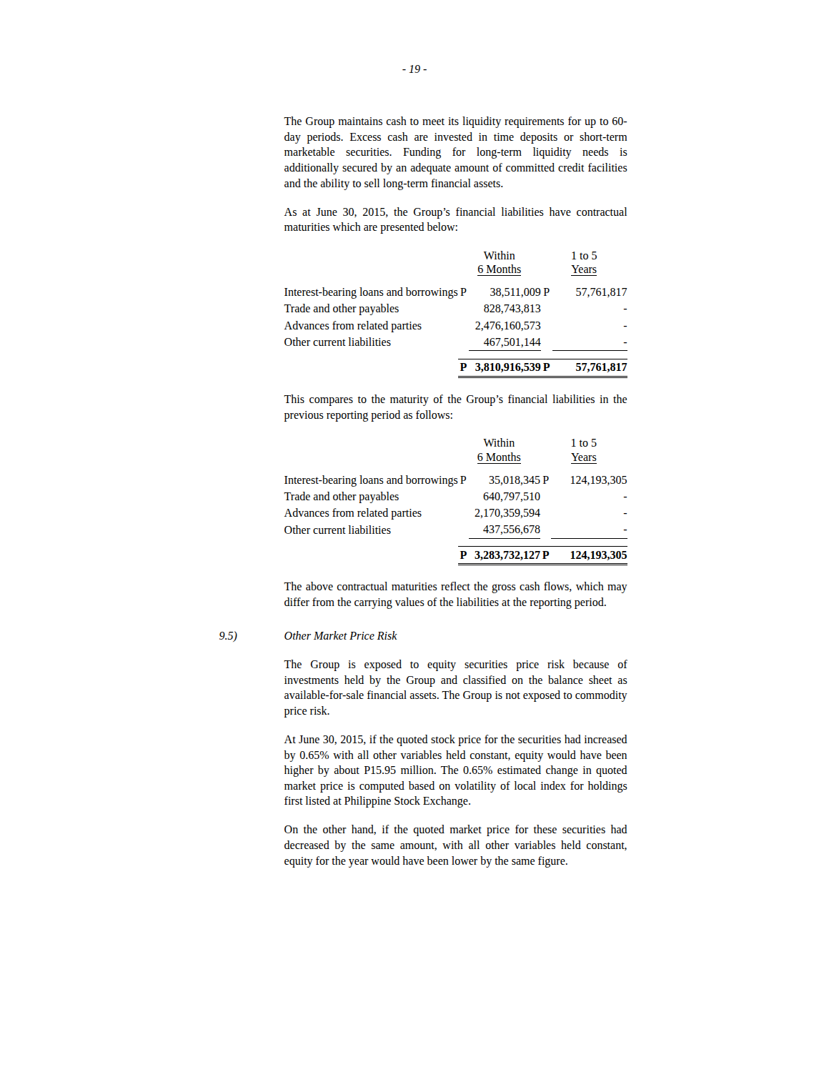- 19 -
The Group maintains cash to meet its liquidity requirements for up to 60-day periods. Excess cash are invested in time deposits or short-term marketable securities. Funding for long-term liquidity needs is additionally secured by an adequate amount of committed credit facilities and the ability to sell long-term financial assets.
As at June 30, 2015, the Group’s financial liabilities have contractual maturities which are presented below:
| | Within 6 Months | 1 to 5 Years |
| Interest-bearing loans and borrowings | P | 38,511,009 | P | 57,761,817 |
| Trade and other payables | | 828,743,813 | | - |
| Advances from related parties | | 2,476,160,573 | | - |
| Other current liabilities | | 467,501,144 | | - |
| | P | 3,810,916,539 | P | 57,761,817 |
This compares to the maturity of the Group’s financial liabilities in the previous reporting period as follows:
| | Within 6 Months | 1 to 5 Years |
| Interest-bearing loans and borrowings | P | 35,018,345 | P | 124,193,305 |
| Trade and other payables | | 640,797,510 | | - |
| Advances from related parties | | 2,170,359,594 | | - |
| Other current liabilities | | 437,556,678 | | - |
| | P | 3,283,732,127 | P | 124,193,305 |
The above contractual maturities reflect the gross cash flows, which may differ from the carrying values of the liabilities at the reporting period.
9.5) Other Market Price Risk
The Group is exposed to equity securities price risk because of investments held by the Group and classified on the balance sheet as available-for-sale financial assets. The Group is not exposed to commodity price risk.
At June 30, 2015, if the quoted stock price for the securities had increased by 0.65% with all other variables held constant, equity would have been higher by about P15.95 million. The 0.65% estimated change in quoted market price is computed based on volatility of local index for holdings first listed at Philippine Stock Exchange.
On the other hand, if the quoted market price for these securities had decreased by the same amount, with all other variables held constant, equity for the year would have been lower by the same figure.